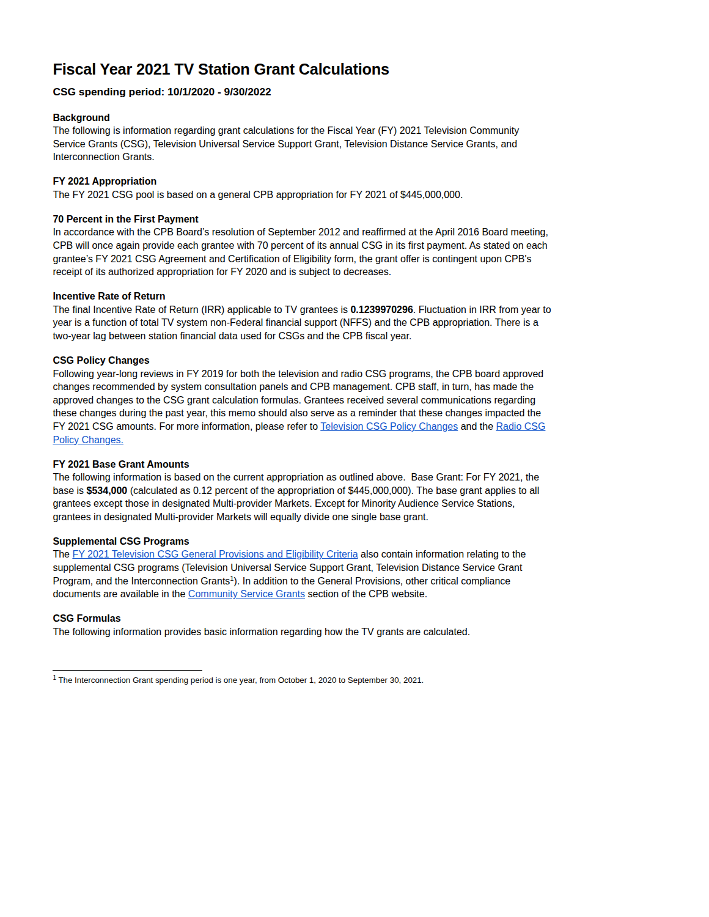Fiscal Year 2021 TV Station Grant Calculations
CSG spending period: 10/1/2020 - 9/30/2022
Background
The following is information regarding grant calculations for the Fiscal Year (FY) 2021 Television Community Service Grants (CSG), Television Universal Service Support Grant, Television Distance Service Grants, and Interconnection Grants.
FY 2021 Appropriation
The FY 2021 CSG pool is based on a general CPB appropriation for FY 2021 of $445,000,000.
70 Percent in the First Payment
In accordance with the CPB Board’s resolution of September 2012 and reaffirmed at the April 2016 Board meeting, CPB will once again provide each grantee with 70 percent of its annual CSG in its first payment. As stated on each grantee’s FY 2021 CSG Agreement and Certification of Eligibility form, the grant offer is contingent upon CPB's receipt of its authorized appropriation for FY 2020 and is subject to decreases.
Incentive Rate of Return
The final Incentive Rate of Return (IRR) applicable to TV grantees is 0.1239970296. Fluctuation in IRR from year to year is a function of total TV system non-Federal financial support (NFFS) and the CPB appropriation. There is a two-year lag between station financial data used for CSGs and the CPB fiscal year.
CSG Policy Changes
Following year-long reviews in FY 2019 for both the television and radio CSG programs, the CPB board approved changes recommended by system consultation panels and CPB management. CPB staff, in turn, has made the approved changes to the CSG grant calculation formulas. Grantees received several communications regarding these changes during the past year, this memo should also serve as a reminder that these changes impacted the FY 2021 CSG amounts. For more information, please refer to Television CSG Policy Changes and the Radio CSG Policy Changes.
FY 2021 Base Grant Amounts
The following information is based on the current appropriation as outlined above. Base Grant: For FY 2021, the base is $534,000 (calculated as 0.12 percent of the appropriation of $445,000,000). The base grant applies to all grantees except those in designated Multi-provider Markets. Except for Minority Audience Service Stations, grantees in designated Multi-provider Markets will equally divide one single base grant.
Supplemental CSG Programs
The FY 2021 Television CSG General Provisions and Eligibility Criteria also contain information relating to the supplemental CSG programs (Television Universal Service Support Grant, Television Distance Service Grant Program, and the Interconnection Grants1). In addition to the General Provisions, other critical compliance documents are available in the Community Service Grants section of the CPB website.
CSG Formulas
The following information provides basic information regarding how the TV grants are calculated.
1 The Interconnection Grant spending period is one year, from October 1, 2020 to September 30, 2021.